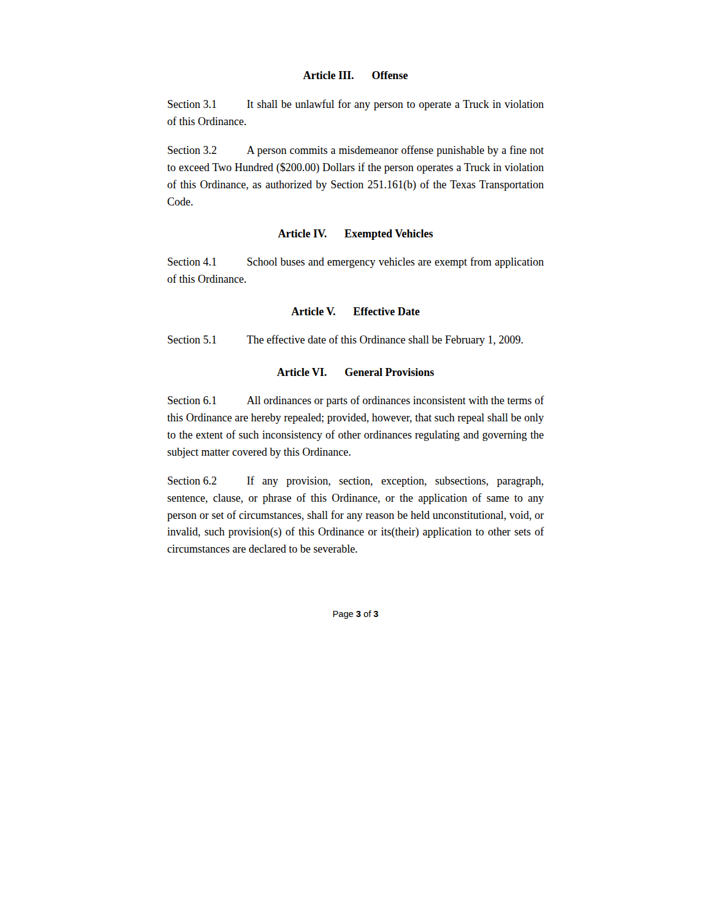Article III. Offense
Section 3.1 It shall be unlawful for any person to operate a Truck in violation of this Ordinance.
Section 3.2 A person commits a misdemeanor offense punishable by a fine not to exceed Two Hundred ($200.00) Dollars if the person operates a Truck in violation of this Ordinance, as authorized by Section 251.161(b) of the Texas Transportation Code.
Article IV. Exempted Vehicles
Section 4.1 School buses and emergency vehicles are exempt from application of this Ordinance.
Article V. Effective Date
Section 5.1 The effective date of this Ordinance shall be February 1, 2009.
Article VI. General Provisions
Section 6.1 All ordinances or parts of ordinances inconsistent with the terms of this Ordinance are hereby repealed; provided, however, that such repeal shall be only to the extent of such inconsistency of other ordinances regulating and governing the subject matter covered by this Ordinance.
Section 6.2 If any provision, section, exception, subsections, paragraph, sentence, clause, or phrase of this Ordinance, or the application of same to any person or set of circumstances, shall for any reason be held unconstitutional, void, or invalid, such provision(s) of this Ordinance or its(their) application to other sets of circumstances are declared to be severable.
Page 3 of 3